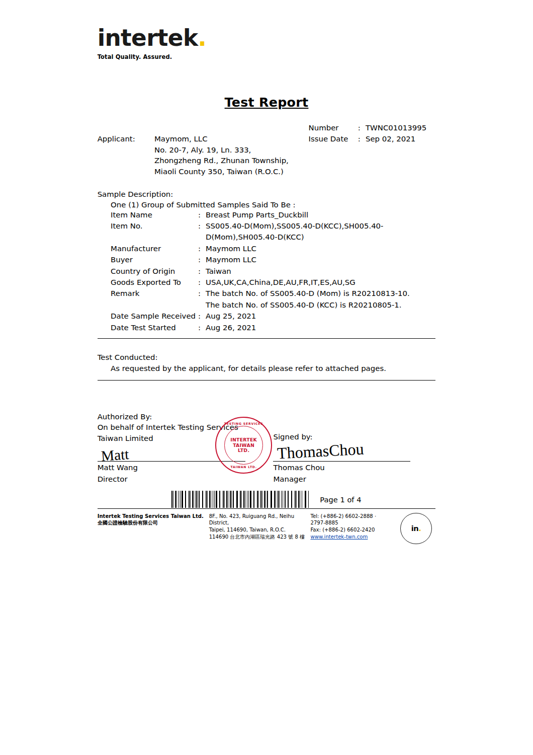intertek.
Total Quality. Assured.
Test Report
| | | | Number | : | TWNC01013995 |
| Applicant: | | Maymom, LLC | Issue Date | : | Sep 02, 2021 |
| | | No. 20-7, Aly. 19, Ln. 333, | | | |
| | | Zhongzheng Rd., Zhunan Township, | | | |
| | | Miaoli County 350, Taiwan (R.O.C.) | | | |
Sample Description:
One (1) Group of Submitted Samples Said To Be :
| Item Name | : | Breast Pump Parts_Duckbill |
| Item No. | : | SS005.40-D(Mom),SS005.40-D(KCC),SH005.40-D(Mom),SH005.40-D(KCC) |
| Manufacturer | : | Maymom LLC |
| Buyer | : | Maymom LLC |
| Country of Origin | : | Taiwan |
| Goods Exported To | : | USA,UK,CA,China,DE,AU,FR,IT,ES,AU,SG |
| Remark | : | The batch No. of SS005.40-D (Mom) is R20210813-10. |
| | | The batch No. of SS005.40-D (KCC) is R20210805-1. |
| Date Sample Received | : | Aug 25, 2021 |
| Date Test Started | : | Aug 26, 2021 |
Test Conducted:
As requested by the applicant, for details please refer to attached pages.
| Authorized By: On behalf of Intertek Testing Services Taiwan Limited Matt Matt Wang Director TESTING SERVICES INTERTEK TAIWAN LTD. TAIWAN LTD. | Signed by: ThomasChou Thomas Chou Manager |
Page 1 of 4
| Intertek Testing Services Taiwan Ltd. 全國公證檢驗股份有限公司 | 8F., No. 423, Ruiguang Rd., Neihu District, Taipei, 114690, Taiwan, R.O.C. 114690 台北市內湖區瑞光路 423 號 8 樓 | Tel: (+886-2) 6602-2888 · 2797-8885 Fax: (+886-2) 6602-2420 www.intertek-twn.com | in . |